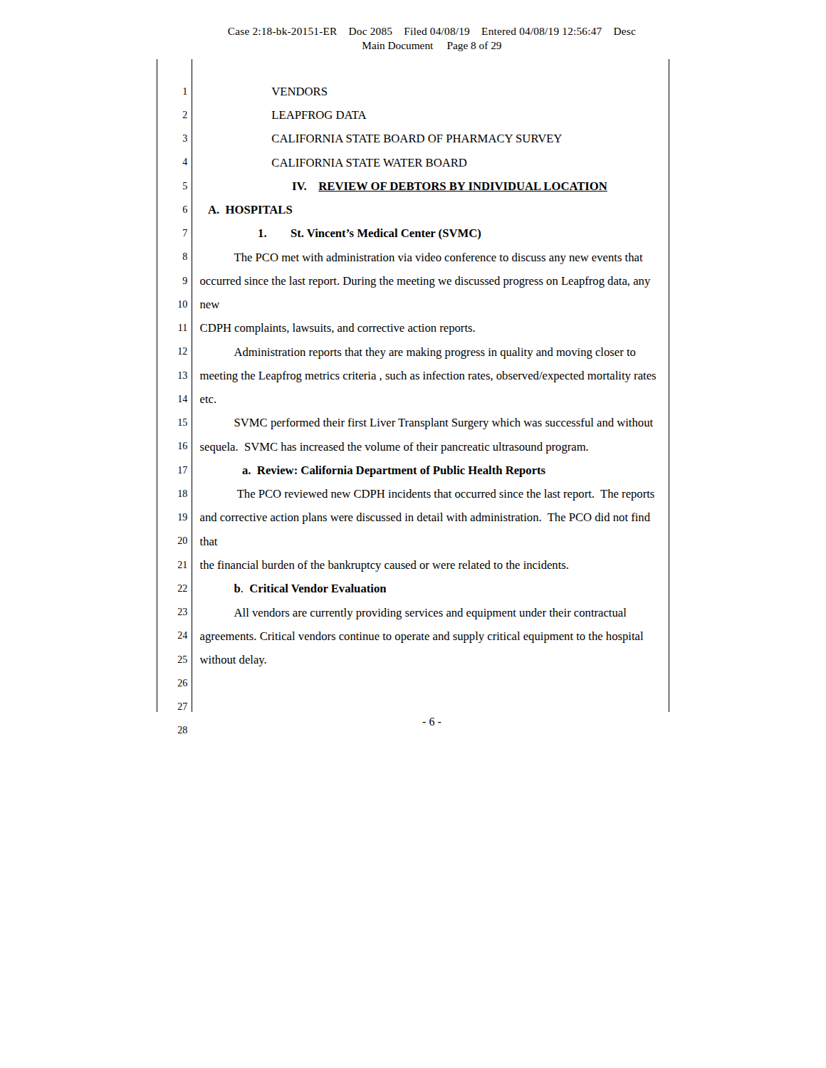Case 2:18-bk-20151-ER Doc 2085 Filed 04/08/19 Entered 04/08/19 12:56:47 Desc
Main Document Page 8 of 29
1
2
3
4
5
6
7
8
9
10
11
12
13
14
15
16
17
18
19
20
21
22
23
24
25
26
27
28
VENDORS
LEAPFROG DATA
CALIFORNIA STATE BOARD OF PHARMACY SURVEY
CALIFORNIA STATE WATER BOARD
IV. REVIEW OF DEBTORS BY INDIVIDUAL LOCATION
A. HOSPITALS
1. St. Vincent’s Medical Center (SVMC)
The PCO met with administration via video conference to discuss any new events that
occurred since the last report. During the meeting we discussed progress on Leapfrog data, any new
CDPH complaints, lawsuits, and corrective action reports.
Administration reports that they are making progress in quality and moving closer to
meeting the Leapfrog metrics criteria , such as infection rates, observed/expected mortality rates
etc.
SVMC performed their first Liver Transplant Surgery which was successful and without
sequela. SVMC has increased the volume of their pancreatic ultrasound program.
a. Review: California Department of Public Health Reports
The PCO reviewed new CDPH incidents that occurred since the last report. The reports
and corrective action plans were discussed in detail with administration. The PCO did not find that
the financial burden of the bankruptcy caused or were related to the incidents.
b. Critical Vendor Evaluation
All vendors are currently providing services and equipment under their contractual
agreements. Critical vendors continue to operate and supply critical equipment to the hospital
without delay.
- 6 -